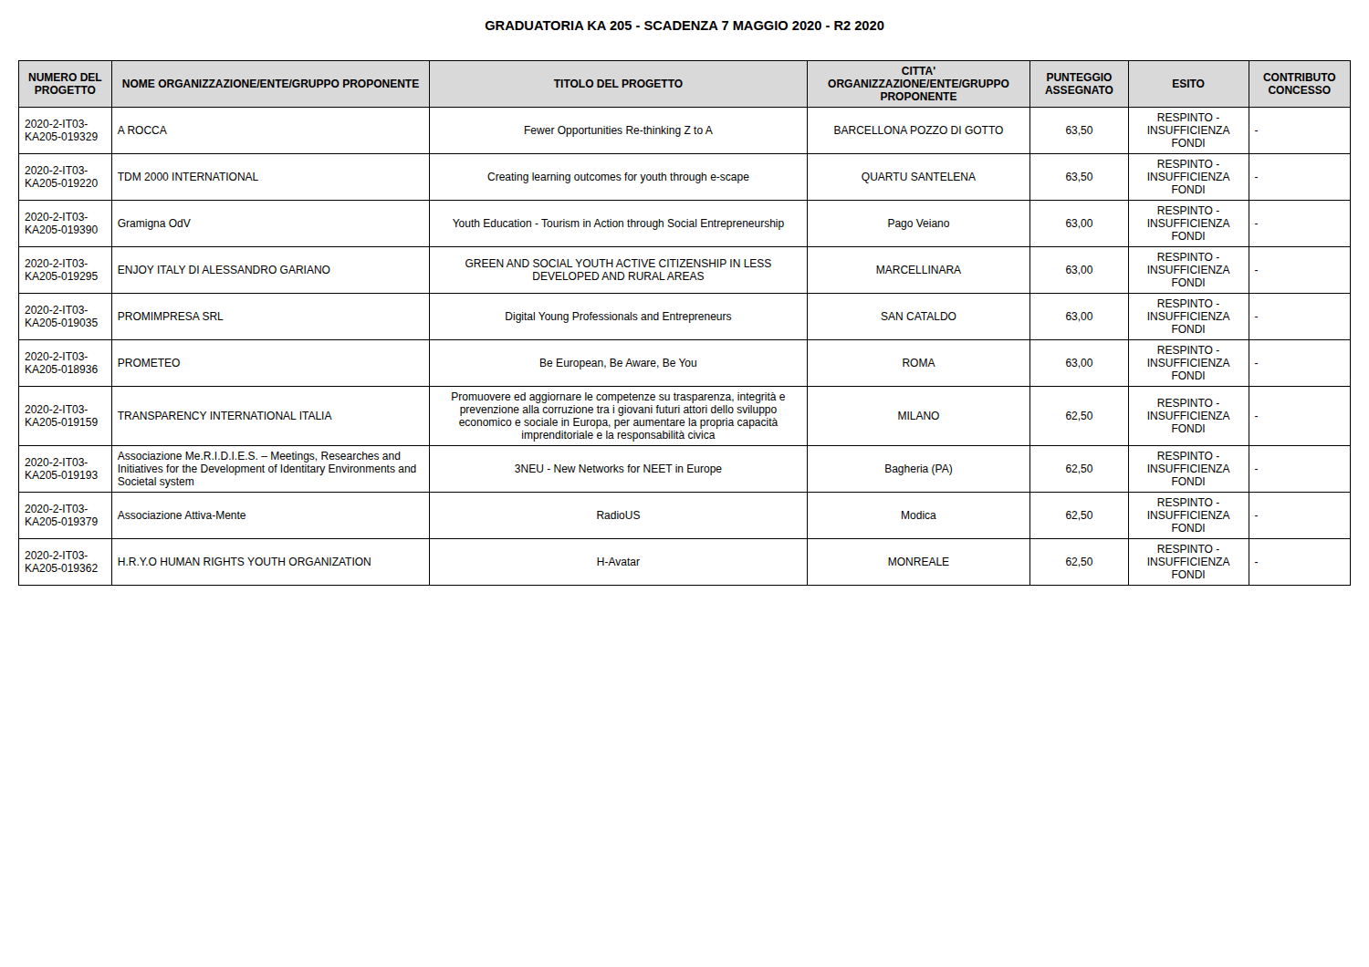GRADUATORIA KA 205 - SCADENZA 7 MAGGIO 2020 - R2 2020
| NUMERO DEL PROGETTO | NOME ORGANIZZAZIONE/ENTE/GRUPPO PROPONENTE | TITOLO DEL PROGETTO | CITTA' ORGANIZZAZIONE/ENTE/GRUPPO PROPONENTE | PUNTEGGIO ASSEGNATO | ESITO | CONTRIBUTO CONCESSO |
| --- | --- | --- | --- | --- | --- | --- |
| 2020-2-IT03-KA205-019329 | A ROCCA | Fewer Opportunities Re-thinking Z to A | BARCELLONA POZZO DI GOTTO | 63,50 | RESPINTO - INSUFFICIENZA FONDI | - |
| 2020-2-IT03-KA205-019220 | TDM 2000 INTERNATIONAL | Creating learning outcomes for youth through e-scape | QUARTU SANTELENA | 63,50 | RESPINTO - INSUFFICIENZA FONDI | - |
| 2020-2-IT03-KA205-019390 | Gramigna OdV | Youth Education - Tourism in Action through Social Entrepreneurship | Pago Veiano | 63,00 | RESPINTO - INSUFFICIENZA FONDI | - |
| 2020-2-IT03-KA205-019295 | ENJOY ITALY DI ALESSANDRO GARIANO | GREEN AND SOCIAL YOUTH ACTIVE CITIZENSHIP IN LESS DEVELOPED AND RURAL AREAS | MARCELLINARA | 63,00 | RESPINTO - INSUFFICIENZA FONDI | - |
| 2020-2-IT03-KA205-019035 | PROMIMPRESA SRL | Digital Young Professionals and Entrepreneurs | SAN CATALDO | 63,00 | RESPINTO - INSUFFICIENZA FONDI | - |
| 2020-2-IT03-KA205-018936 | PROMETEO | Be European, Be Aware, Be You | ROMA | 63,00 | RESPINTO - INSUFFICIENZA FONDI | - |
| 2020-2-IT03-KA205-019159 | TRANSPARENCY INTERNATIONAL ITALIA | Promuovere ed aggiornare le competenze su trasparenza, integrità e prevenzione alla corruzione tra i giovani futuri attori dello sviluppo economico e sociale in Europa, per aumentare la propria capacità imprenditoriale e la responsabilità civica | MILANO | 62,50 | RESPINTO - INSUFFICIENZA FONDI | - |
| 2020-2-IT03-KA205-019193 | Associazione Me.R.I.D.I.E.S. – Meetings, Researches and Initiatives for the Development of Identitary Environments and Societal system | 3NEU - New Networks for NEET in Europe | Bagheria (PA) | 62,50 | RESPINTO - INSUFFICIENZA FONDI | - |
| 2020-2-IT03-KA205-019379 | Associazione Attiva-Mente | RadioUS | Modica | 62,50 | RESPINTO - INSUFFICIENZA FONDI | - |
| 2020-2-IT03-KA205-019362 | H.R.Y.O HUMAN RIGHTS YOUTH ORGANIZATION | H-Avatar | MONREALE | 62,50 | RESPINTO - INSUFFICIENZA FONDI | - |